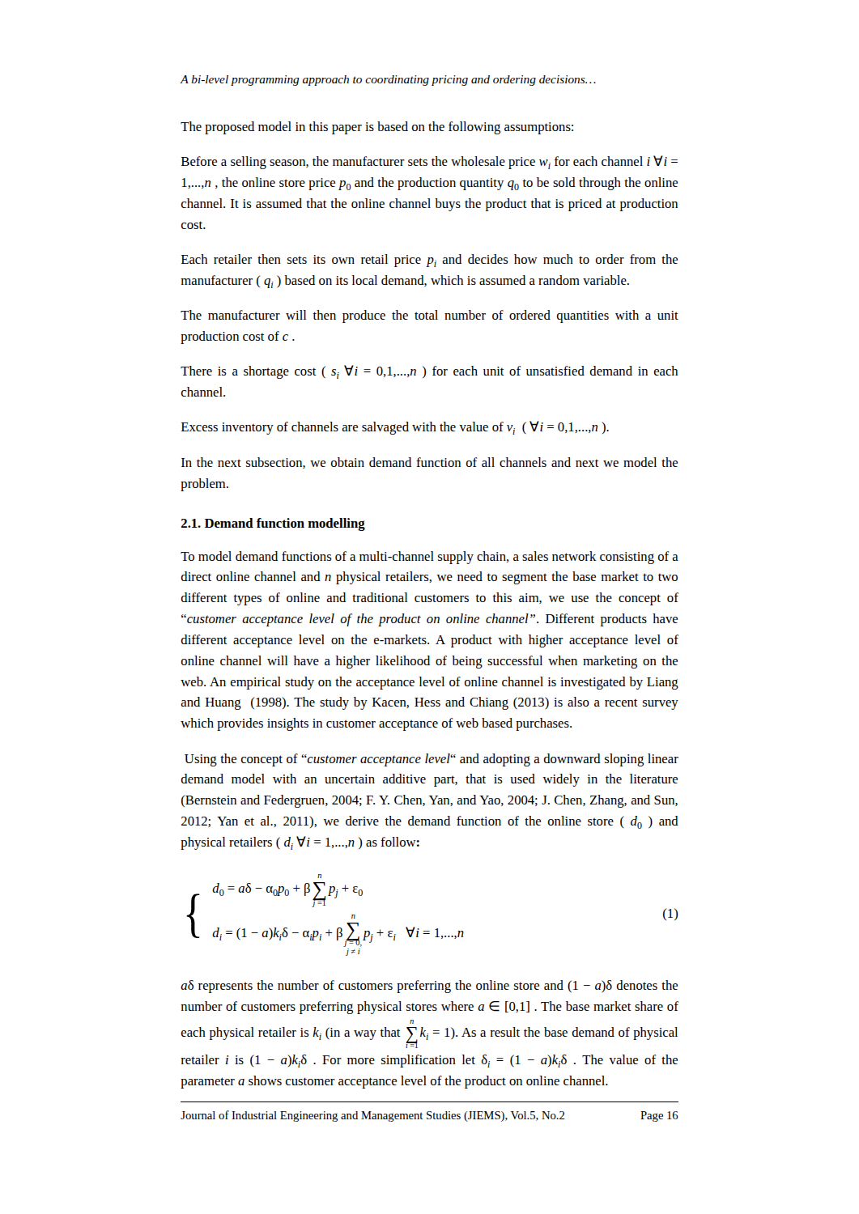A bi-level programming approach to coordinating pricing and ordering decisions…
The proposed model in this paper is based on the following assumptions:
Before a selling season, the manufacturer sets the wholesale price wi for each channel i ∀i = 1,...,n , the online store price p0 and the production quantity q0 to be sold through the online channel. It is assumed that the online channel buys the product that is priced at production cost.
Each retailer then sets its own retail price pi and decides how much to order from the manufacturer ( qi ) based on its local demand, which is assumed a random variable.
The manufacturer will then produce the total number of ordered quantities with a unit production cost of c .
There is a shortage cost ( si ∀i = 0,1,...,n ) for each unit of unsatisfied demand in each channel.
Excess inventory of channels are salvaged with the value of vi ( ∀i = 0,1,...,n ).
In the next subsection, we obtain demand function of all channels and next we model the problem.
2.1. Demand function modelling
To model demand functions of a multi-channel supply chain, a sales network consisting of a direct online channel and n physical retailers, we need to segment the base market to two different types of online and traditional customers to this aim, we use the concept of “customer acceptance level of the product on online channel”. Different products have different acceptance level on the e-markets. A product with higher acceptance level of online channel will have a higher likelihood of being successful when marketing on the web. An empirical study on the acceptance level of online channel is investigated by Liang and Huang (1998). The study by Kacen, Hess and Chiang (2013) is also a recent survey which provides insights in customer acceptance of web based purchases.
Using the concept of “customer acceptance level“ and adopting a downward sloping linear demand model with an uncertain additive part, that is used widely in the literature (Bernstein and Federgruen, 2004; F. Y. Chen, Yan, and Yao, 2004; J. Chen, Zhang, and Sun, 2012; Yan et al., 2011), we derive the demand function of the online store ( d0 ) and physical retailers ( di ∀i = 1,...,n ) as follow:
{
d0 = aδ − α0p0 + βn∑j =1 pj + ε0
di = (1 − a)kiδ − αipi + βn∑j = 0, j ≠ i pj + εi ∀i = 1,...,n
(1)
aδ represents the number of customers preferring the online store and (1 − a)δ denotes the number of customers preferring physical stores where a ∈ [0,1] . The base market share of each physical retailer is ki (in a way that n∑i =1 ki = 1). As a result the base demand of physical retailer i is (1 − a)kiδ . For more simplification let δi = (1 − a)kiδ . The value of the parameter a shows customer acceptance level of the product on online channel.
Journal of Industrial Engineering and Management Studies (JIEMS), Vol.5, No.2
Page 16